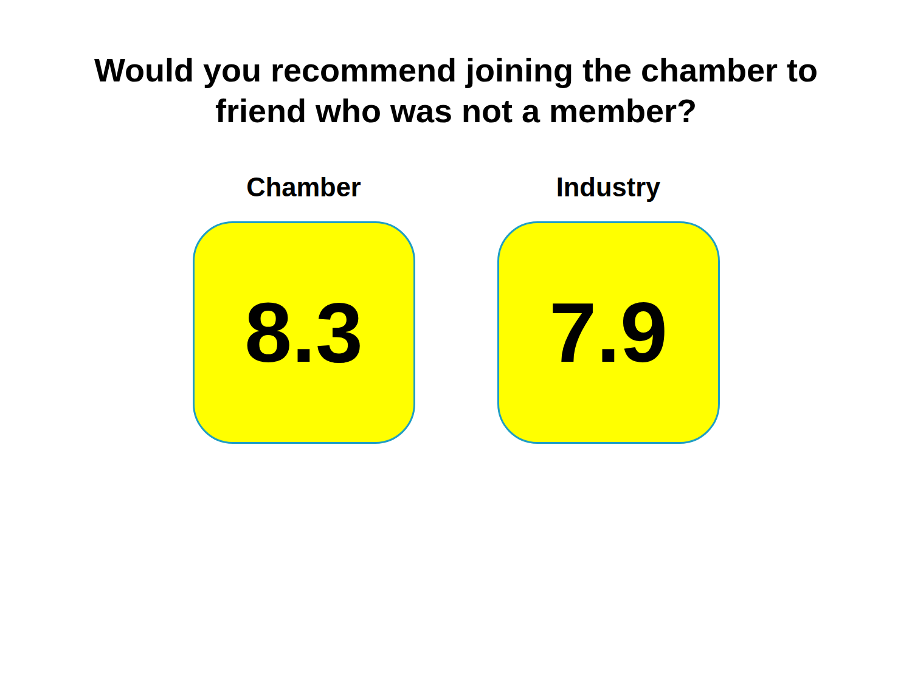Would you recommend joining the chamber to friend who was not a member?
Chamber
8.3
Industry
7.9